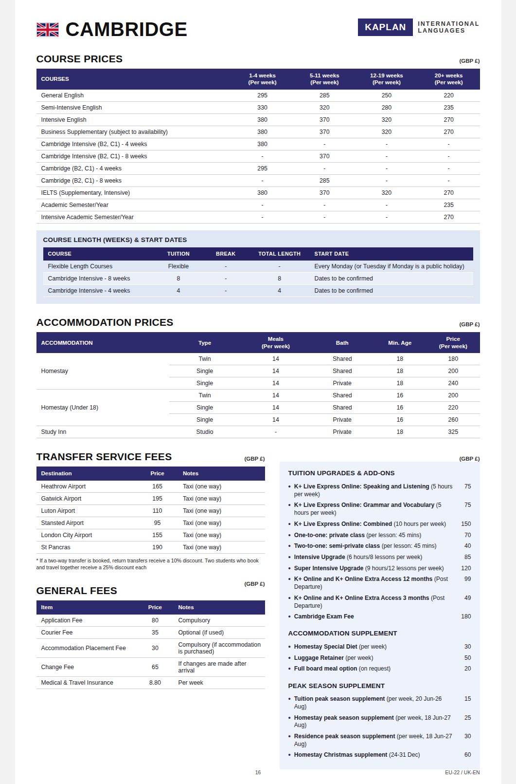CAMBRIDGE
KAPLAN
INTERNATIONAL
LANGUAGES
COURSE PRICES
(GBP £)
| COURSES | 1-4 weeks (Per week) | 5-11 weeks (Per week) | 12-19 weeks (Per week) | 20+ weeks (Per week) |
| --- | --- | --- | --- | --- |
| General English | 295 | 285 | 250 | 220 |
| Semi-Intensive English | 330 | 320 | 280 | 235 |
| Intensive English | 380 | 370 | 320 | 270 |
| Business Supplementary (subject to availability) | 380 | 370 | 320 | 270 |
| Cambridge Intensive (B2, C1) - 4 weeks | 380 | - | - | - |
| Cambridge Intensive (B2, C1) - 8 weeks | - | 370 | - | - |
| Cambridge (B2, C1) - 4 weeks | 295 | - | - | - |
| Cambridge (B2, C1) - 8 weeks | - | 285 | - | - |
| IELTS (Supplementary, Intensive) | 380 | 370 | 320 | 270 |
| Academic Semester/Year | - | - | - | 235 |
| Intensive Academic Semester/Year | - | - | - | 270 |
COURSE LENGTH (WEEKS) & START DATES
| COURSE | TUITION | BREAK | TOTAL LENGTH | START DATE |
| --- | --- | --- | --- | --- |
| Flexible Length Courses | Flexible | - | - | Every Monday (or Tuesday if Monday is a public holiday) |
| Cambridge Intensive - 8 weeks | 8 | - | 8 | Dates to be confirmed |
| Cambridge Intensive - 4 weeks | 4 | - | 4 | Dates to be confirmed |
ACCOMMODATION PRICES
(GBP £)
| ACCOMMODATION | Type | Meals (Per week) | Bath | Min. Age | Price (Per week) |
| --- | --- | --- | --- | --- | --- |
| Homestay | Twin | 14 | Shared | 18 | 180 |
| Single | 14 | Shared | 18 | 200 |
| Single | 14 | Private | 18 | 240 |
| Homestay (Under 18) | Twin | 14 | Shared | 16 | 200 |
| Single | 14 | Shared | 16 | 220 |
| Single | 14 | Private | 16 | 260 |
| Study Inn | Studio | - | Private | 18 | 325 |
TRANSFER SERVICE FEES
(GBP £)
| Destination | Price | Notes |
| --- | --- | --- |
| Heathrow Airport | 165 | Taxi (one way) |
| Gatwick Airport | 195 | Taxi (one way) |
| Luton Airport | 110 | Taxi (one way) |
| Stansted Airport | 95 | Taxi (one way) |
| London City Airport | 155 | Taxi (one way) |
| St Pancras | 190 | Taxi (one way) |
* If a two-way transfer is booked, return transfers receive a 10% discount. Two students who book and travel together receive a 25% discount each
GENERAL FEES
(GBP £)
| Item | Price | Notes |
| --- | --- | --- |
| Application Fee | 80 | Compulsory |
| Courier Fee | 35 | Optional (if used) |
| Accommodation Placement Fee | 30 | Compulsory (if accommodation is purchased) |
| Change Fee | 65 | If changes are made after arrival |
| Medical & Travel Insurance | 8.80 | Per week |
(GBP £)
TUITION UPGRADES & ADD-ONS
K+ Live Express Online: Speaking and Listening (5 hours per week) 75
K+ Live Express Online: Grammar and Vocabulary (5 hours per week) 75
K+ Live Express Online: Combined (10 hours per week) 150
One-to-one: private class (per lesson: 45 mins) 70
Two-to-one: semi-private class (per lesson: 45 mins) 40
Intensive Upgrade (6 hours/8 lessons per week) 85
Super Intensive Upgrade (9 hours/12 lessons per week) 120
K+ Online and K+ Online Extra Access 12 months (Post Departure) 99
K+ Online and K+ Online Extra Access 3 months (Post Departure) 49
Cambridge Exam Fee 180
ACCOMMODATION SUPPLEMENT
Homestay Special Diet (per week) 30
Luggage Retainer (per week) 50
Full board meal option (on request) 20
PEAK SEASON SUPPLEMENT
Tuition peak season supplement (per week, 20 Jun-26 Aug) 15
Homestay peak season supplement (per week, 18 Jun-27 Aug) 25
Residence peak season supplement (per week, 18 Jun-27 Aug) 30
Homestay Christmas supplement (24-31 Dec) 60
16 EU-22 / UK-EN